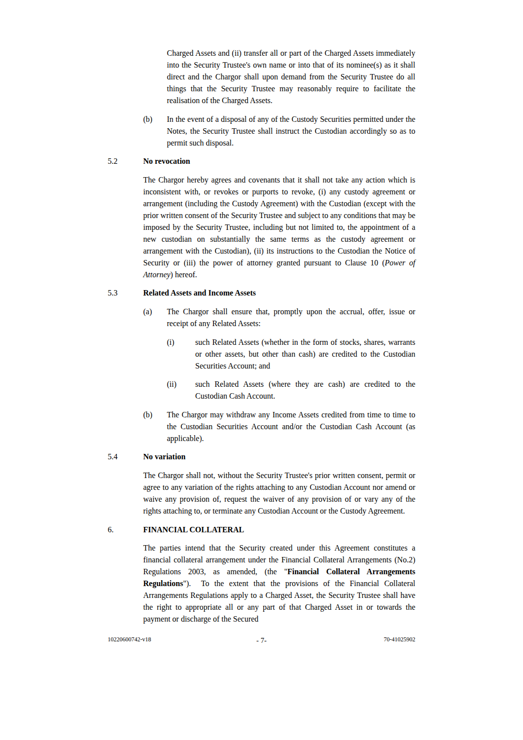Charged Assets and (ii) transfer all or part of the Charged Assets immediately into the Security Trustee's own name or into that of its nominee(s) as it shall direct and the Chargor shall upon demand from the Security Trustee do all things that the Security Trustee may reasonably require to facilitate the realisation of the Charged Assets.
(b)
In the event of a disposal of any of the Custody Securities permitted under the Notes, the Security Trustee shall instruct the Custodian accordingly so as to permit such disposal.
5.2
No revocation
The Chargor hereby agrees and covenants that it shall not take any action which is inconsistent with, or revokes or purports to revoke, (i) any custody agreement or arrangement (including the Custody Agreement) with the Custodian (except with the prior written consent of the Security Trustee and subject to any conditions that may be imposed by the Security Trustee, including but not limited to, the appointment of a new custodian on substantially the same terms as the custody agreement or arrangement with the Custodian), (ii) its instructions to the Custodian the Notice of Security or (iii) the power of attorney granted pursuant to Clause 10 (Power of Attorney) hereof.
5.3
Related Assets and Income Assets
(a)
The Chargor shall ensure that, promptly upon the accrual, offer, issue or receipt of any Related Assets:
(i)
such Related Assets (whether in the form of stocks, shares, warrants or other assets, but other than cash) are credited to the Custodian Securities Account; and
(ii)
such Related Assets (where they are cash) are credited to the Custodian Cash Account.
(b)
The Chargor may withdraw any Income Assets credited from time to time to the Custodian Securities Account and/or the Custodian Cash Account (as applicable).
5.4
No variation
The Chargor shall not, without the Security Trustee's prior written consent, permit or agree to any variation of the rights attaching to any Custodian Account nor amend or waive any provision of, request the waiver of any provision of or vary any of the rights attaching to, or terminate any Custodian Account or the Custody Agreement.
6.
FINANCIAL COLLATERAL
The parties intend that the Security created under this Agreement constitutes a financial collateral arrangement under the Financial Collateral Arrangements (No.2) Regulations 2003, as amended, (the "Financial Collateral Arrangements Regulations"). To the extent that the provisions of the Financial Collateral Arrangements Regulations apply to a Charged Asset, the Security Trustee shall have the right to appropriate all or any part of that Charged Asset in or towards the payment or discharge of the Secured
10220600742-v18 - 7- 70-41025902